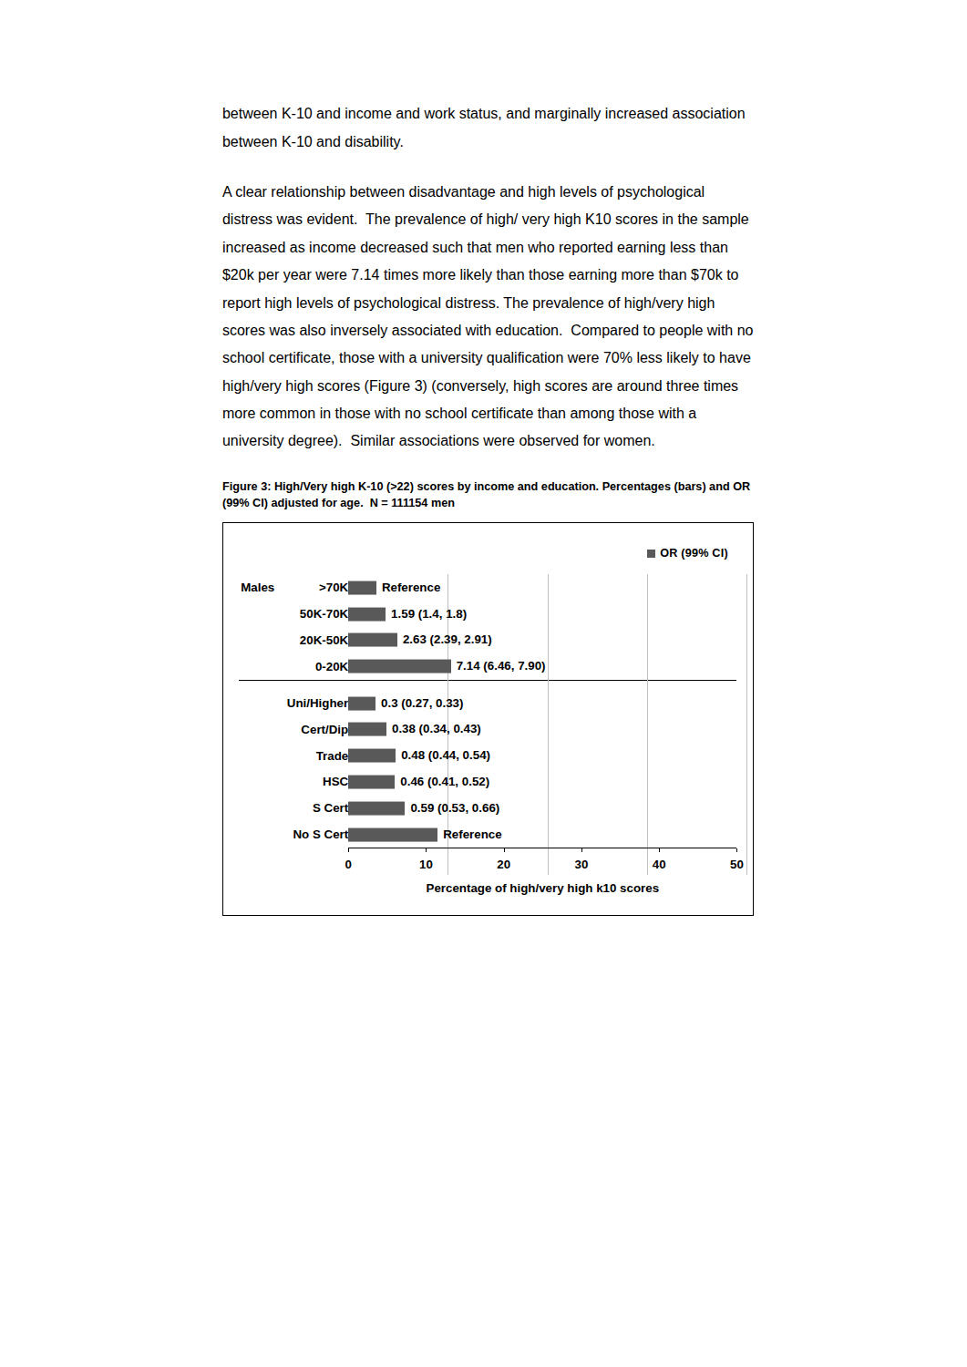between K-10 and income and work status, and marginally increased association between K-10 and disability.
A clear relationship between disadvantage and high levels of psychological distress was evident. The prevalence of high/ very high K10 scores in the sample increased as income decreased such that men who reported earning less than $20k per year were 7.14 times more likely than those earning more than $70k to report high levels of psychological distress. The prevalence of high/very high scores was also inversely associated with education. Compared to people with no school certificate, those with a university qualification were 70% less likely to have high/very high scores (Figure 3) (conversely, high scores are around three times more common in those with no school certificate than among those with a university degree). Similar associations were observed for women.
Figure 3: High/Very high K-10 (>22) scores by income and education. Percentages (bars) and OR (99% CI) adjusted for age. N = 111154 men
OR (99% CI)
| Males >70K | Reference |
| 50K-70K | 1.59 (1.4, 1.8) |
| 20K-50K | 2.63 (2.39, 2.91) |
| 0-20K | 7.14 (6.46, 7.90) |
| Uni/Higher | 0.3 (0.27, 0.33) |
| Cert/Dip | 0.38 (0.34, 0.43) |
| Trade | 0.48 (0.44, 0.54) |
| HSC | 0.46 (0.41, 0.52) |
| S Cert | 0.59 (0.53, 0.66) |
| No S Cert | Reference |
| | 0 10 20 30 40 50 |
Percentage of high/very high k10 scores